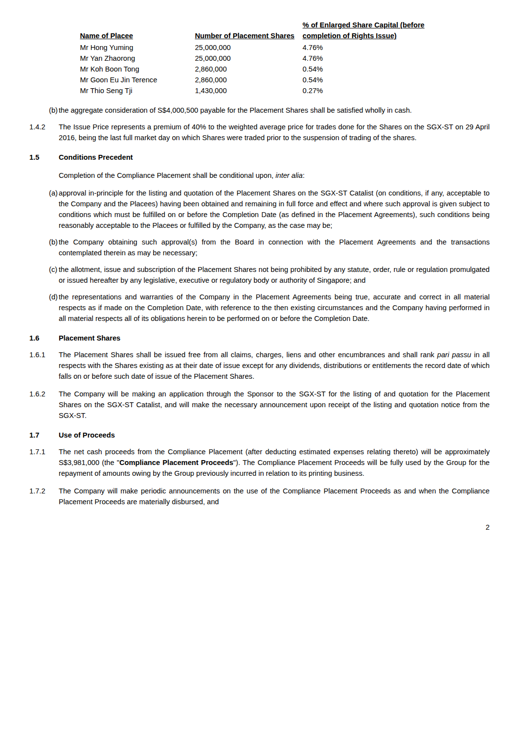| Name of Placee | Number of Placement Shares | % of Enlarged Share Capital (before completion of Rights Issue) |
| --- | --- | --- |
| Mr Hong Yuming | 25,000,000 | 4.76% |
| Mr Yan Zhaorong | 25,000,000 | 4.76% |
| Mr Koh Boon Tong | 2,860,000 | 0.54% |
| Mr Goon Eu Jin Terence | 2,860,000 | 0.54% |
| Mr Thio Seng Tji | 1,430,000 | 0.27% |
(b)
the aggregate consideration of S$4,000,500 payable for the Placement Shares shall be satisfied wholly in cash.
1.4.2
The Issue Price represents a premium of 40% to the weighted average price for trades done for the Shares on the SGX-ST on 29 April 2016, being the last full market day on which Shares were traded prior to the suspension of trading of the shares.
1.5 Conditions Precedent
Completion of the Compliance Placement shall be conditional upon, inter alia:
(a)
approval in-principle for the listing and quotation of the Placement Shares on the SGX-ST Catalist (on conditions, if any, acceptable to the Company and the Placees) having been obtained and remaining in full force and effect and where such approval is given subject to conditions which must be fulfilled on or before the Completion Date (as defined in the Placement Agreements), such conditions being reasonably acceptable to the Placees or fulfilled by the Company, as the case may be;
(b)
the Company obtaining such approval(s) from the Board in connection with the Placement Agreements and the transactions contemplated therein as may be necessary;
(c)
the allotment, issue and subscription of the Placement Shares not being prohibited by any statute, order, rule or regulation promulgated or issued hereafter by any legislative, executive or regulatory body or authority of Singapore; and
(d)
the representations and warranties of the Company in the Placement Agreements being true, accurate and correct in all material respects as if made on the Completion Date, with reference to the then existing circumstances and the Company having performed in all material respects all of its obligations herein to be performed on or before the Completion Date.
1.6 Placement Shares
1.6.1
The Placement Shares shall be issued free from all claims, charges, liens and other encumbrances and shall rank pari passu in all respects with the Shares existing as at their date of issue except for any dividends, distributions or entitlements the record date of which falls on or before such date of issue of the Placement Shares.
1.6.2
The Company will be making an application through the Sponsor to the SGX-ST for the listing of and quotation for the Placement Shares on the SGX-ST Catalist, and will make the necessary announcement upon receipt of the listing and quotation notice from the SGX-ST.
1.7 Use of Proceeds
1.7.1
The net cash proceeds from the Compliance Placement (after deducting estimated expenses relating thereto) will be approximately S$3,981,000 (the "Compliance Placement Proceeds"). The Compliance Placement Proceeds will be fully used by the Group for the repayment of amounts owing by the Group previously incurred in relation to its printing business.
1.7.2
The Company will make periodic announcements on the use of the Compliance Placement Proceeds as and when the Compliance Placement Proceeds are materially disbursed, and
2